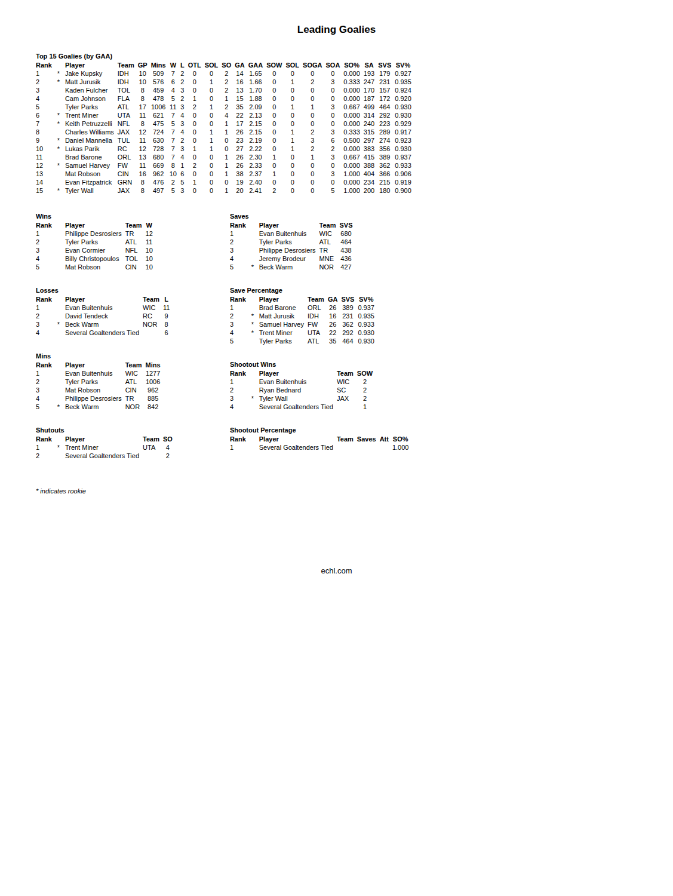Leading Goalies
Top 15 Goalies (by GAA)
| Rank | | Player | Team | GP | Mins | W | L | OTL | SOL | SO | GA | GAA | SOW | SOL | SOGA | SOA | SO% | SA | SVS | SV% |
| --- | --- | --- | --- | --- | --- | --- | --- | --- | --- | --- | --- | --- | --- | --- | --- | --- | --- | --- | --- | --- |
| 1 | * | Jake Kupsky | IDH | 10 | 509 | 7 | 2 | 0 | 0 | 2 | 14 | 1.65 | 0 | 0 | 0 | 0 | 0.000 | 193 | 179 | 0.927 |
| 2 | * | Matt Jurusik | IDH | 10 | 576 | 6 | 2 | 0 | 1 | 2 | 16 | 1.66 | 0 | 1 | 2 | 3 | 0.333 | 247 | 231 | 0.935 |
| 3 | | Kaden Fulcher | TOL | 8 | 459 | 4 | 3 | 0 | 0 | 2 | 13 | 1.70 | 0 | 0 | 0 | 0 | 0.000 | 170 | 157 | 0.924 |
| 4 | | Cam Johnson | FLA | 8 | 478 | 5 | 2 | 1 | 0 | 1 | 15 | 1.88 | 0 | 0 | 0 | 0 | 0.000 | 187 | 172 | 0.920 |
| 5 | | Tyler Parks | ATL | 17 | 1006 | 11 | 3 | 2 | 1 | 2 | 35 | 2.09 | 0 | 1 | 1 | 3 | 0.667 | 499 | 464 | 0.930 |
| 6 | * | Trent Miner | UTA | 11 | 621 | 7 | 4 | 0 | 0 | 4 | 22 | 2.13 | 0 | 0 | 0 | 0 | 0.000 | 314 | 292 | 0.930 |
| 7 | * | Keith Petruzzelli | NFL | 8 | 475 | 5 | 3 | 0 | 0 | 1 | 17 | 2.15 | 0 | 0 | 0 | 0 | 0.000 | 240 | 223 | 0.929 |
| 8 | | Charles Williams | JAX | 12 | 724 | 7 | 4 | 0 | 1 | 1 | 26 | 2.15 | 0 | 1 | 2 | 3 | 0.333 | 315 | 289 | 0.917 |
| 9 | * | Daniel Mannella | TUL | 11 | 630 | 7 | 2 | 0 | 1 | 0 | 23 | 2.19 | 0 | 1 | 3 | 6 | 0.500 | 297 | 274 | 0.923 |
| 10 | * | Lukas Parik | RC | 12 | 728 | 7 | 3 | 1 | 1 | 0 | 27 | 2.22 | 0 | 1 | 2 | 2 | 0.000 | 383 | 356 | 0.930 |
| 11 | | Brad Barone | ORL | 13 | 680 | 7 | 4 | 0 | 0 | 1 | 26 | 2.30 | 1 | 0 | 1 | 3 | 0.667 | 415 | 389 | 0.937 |
| 12 | * | Samuel Harvey | FW | 11 | 669 | 8 | 1 | 2 | 0 | 1 | 26 | 2.33 | 0 | 0 | 0 | 0 | 0.000 | 388 | 362 | 0.933 |
| 13 | | Mat Robson | CIN | 16 | 962 | 10 | 6 | 0 | 0 | 1 | 38 | 2.37 | 1 | 0 | 0 | 3 | 1.000 | 404 | 366 | 0.906 |
| 14 | | Evan Fitzpatrick | GRN | 8 | 476 | 2 | 5 | 1 | 0 | 0 | 19 | 2.40 | 0 | 0 | 0 | 0 | 0.000 | 234 | 215 | 0.919 |
| 15 | * | Tyler Wall | JAX | 8 | 497 | 5 | 3 | 0 | 0 | 1 | 20 | 2.41 | 2 | 0 | 0 | 5 | 1.000 | 200 | 180 | 0.900 |
Wins
| Rank | | Player | Team | W |
| --- | --- | --- | --- | --- |
| 1 | | Philippe Desrosiers | TR | 12 |
| 2 | | Tyler Parks | ATL | 11 |
| 3 | | Evan Cormier | NFL | 10 |
| 4 | | Billy Christopoulos | TOL | 10 |
| 5 | | Mat Robson | CIN | 10 |
Losses
| Rank | | Player | Team | L |
| --- | --- | --- | --- | --- |
| 1 | | Evan Buitenhuis | WIC | 11 |
| 2 | | David Tendeck | RC | 9 |
| 3 | * | Beck Warm | NOR | 8 |
| 4 | | Several Goaltenders Tied | | 6 |
Mins
| Rank | | Player | Team | Mins |
| --- | --- | --- | --- | --- |
| 1 | | Evan Buitenhuis | WIC | 1277 |
| 2 | | Tyler Parks | ATL | 1006 |
| 3 | | Mat Robson | CIN | 962 |
| 4 | | Philippe Desrosiers | TR | 885 |
| 5 | * | Beck Warm | NOR | 842 |
Shutouts
| Rank | | Player | Team | SO |
| --- | --- | --- | --- | --- |
| 1 | * | Trent Miner | UTA | 4 |
| 2 | | Several Goaltenders Tied | | 2 |
Saves
| Rank | | Player | Team | SVS |
| --- | --- | --- | --- | --- |
| 1 | | Evan Buitenhuis | WIC | 680 |
| 2 | | Tyler Parks | ATL | 464 |
| 3 | | Philippe Desrosiers | TR | 438 |
| 4 | | Jeremy Brodeur | MNE | 436 |
| 5 | * | Beck Warm | NOR | 427 |
Save Percentage
| Rank | | Player | Team | GA | SVS | SV% |
| --- | --- | --- | --- | --- | --- | --- |
| 1 | | Brad Barone | ORL | 26 | 389 | 0.937 |
| 2 | * | Matt Jurusik | IDH | 16 | 231 | 0.935 |
| 3 | * | Samuel Harvey | FW | 26 | 362 | 0.933 |
| 4 | * | Trent Miner | UTA | 22 | 292 | 0.930 |
| 5 | | Tyler Parks | ATL | 35 | 464 | 0.930 |
Shootout Wins
| Rank | | Player | Team | SOW |
| --- | --- | --- | --- | --- |
| 1 | | Evan Buitenhuis | WIC | 2 |
| 2 | | Ryan Bednard | SC | 2 |
| 3 | * | Tyler Wall | JAX | 2 |
| 4 | | Several Goaltenders Tied | | 1 |
Shootout Percentage
| Rank | | Player | Team | Saves | Att | SO% |
| --- | --- | --- | --- | --- | --- | --- |
| 1 | | Several Goaltenders Tied | | | | 1.000 |
* indicates rookie
echl.com